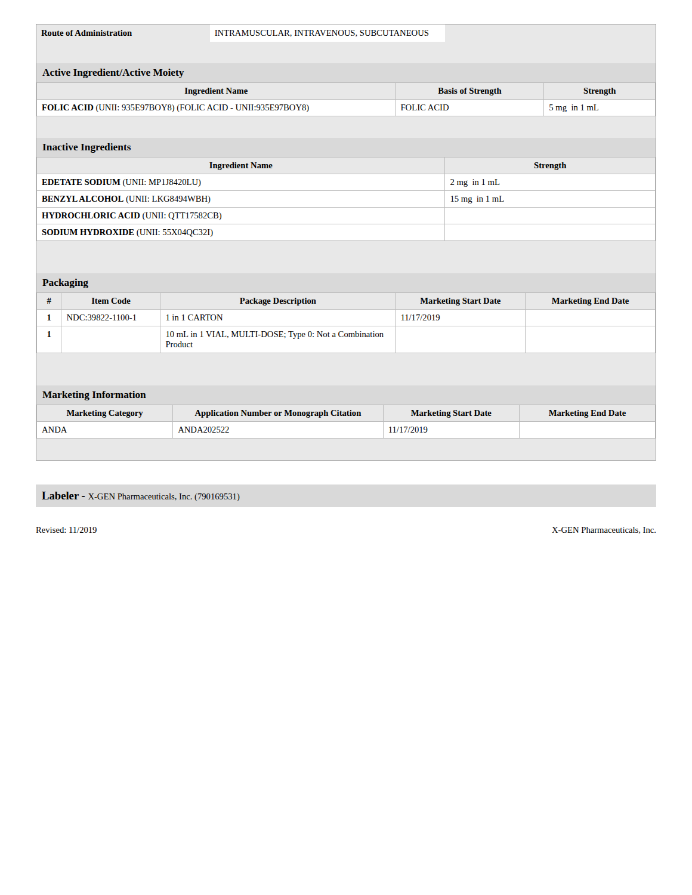| Route of Administration | INTRAMUSCULAR, INTRAVENOUS, SUBCUTANEOUS | |
Active Ingredient/Active Moiety
| Ingredient Name | Basis of Strength | Strength |
| --- | --- | --- |
| FOLIC ACID (UNII: 935E97BOY8) (FOLIC ACID - UNII:935E97BOY8) | FOLIC ACID | 5 mg in 1 mL |
Inactive Ingredients
| Ingredient Name | Strength |
| --- | --- |
| EDETATE SODIUM (UNII: MP1J8420LU) | 2 mg in 1 mL |
| BENZYL ALCOHOL (UNII: LKG8494WBH) | 15 mg in 1 mL |
| HYDROCHLORIC ACID (UNII: QTT17582CB) | |
| SODIUM HYDROXIDE (UNII: 55X04QC32I) | |
Packaging
| # | Item Code | Package Description | Marketing Start Date | Marketing End Date |
| --- | --- | --- | --- | --- |
| 1 | NDC:39822-1100-1 | 1 in 1 CARTON | 11/17/2019 | |
| 1 | | 10 mL in 1 VIAL, MULTI-DOSE; Type 0: Not a Combination Product | | |
Marketing Information
| Marketing Category | Application Number or Monograph Citation | Marketing Start Date | Marketing End Date |
| --- | --- | --- | --- |
| ANDA | ANDA202522 | 11/17/2019 | |
Labeler - X-GEN Pharmaceuticals, Inc. (790169531)
Revised: 11/2019
X-GEN Pharmaceuticals, Inc.